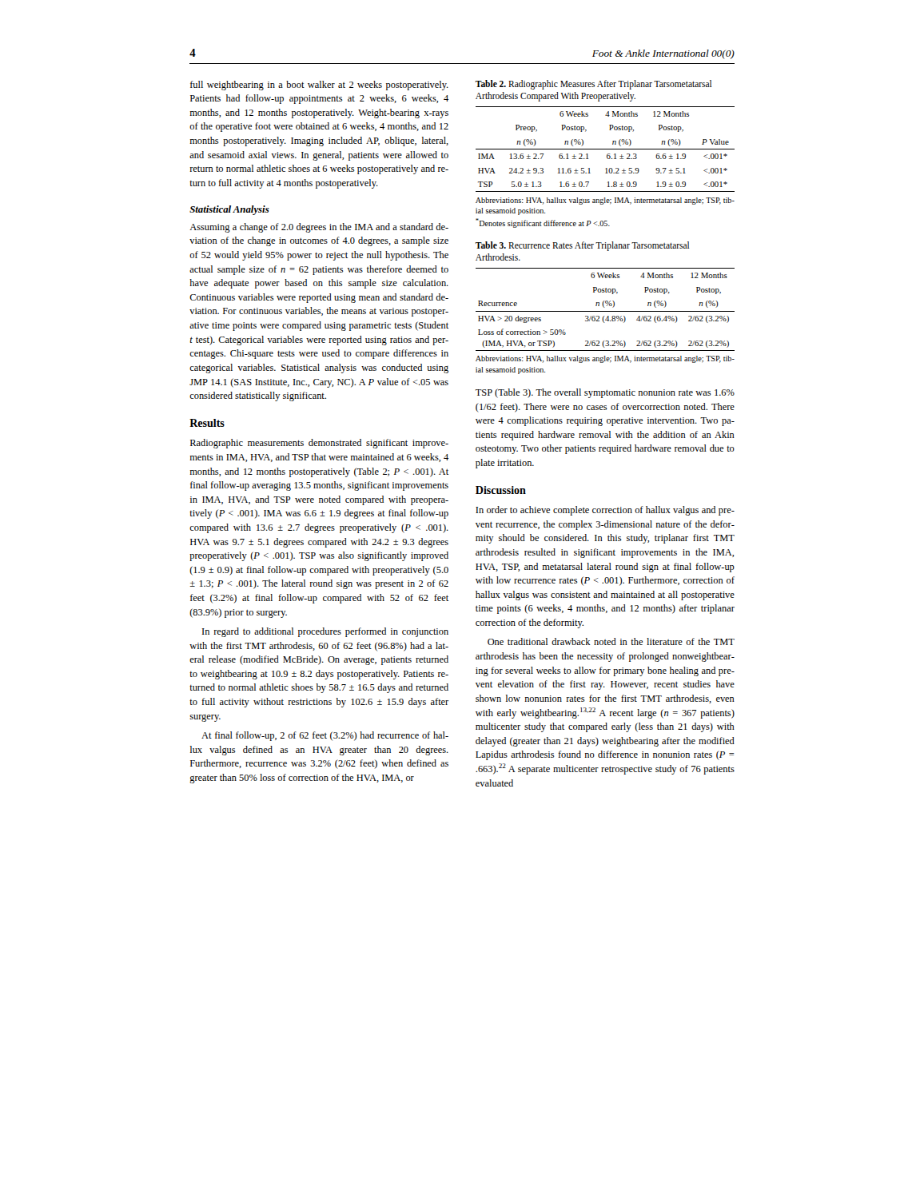4 Foot & Ankle International 00(0)
full weightbearing in a boot walker at 2 weeks postoperatively. Patients had follow-up appointments at 2 weeks, 6 weeks, 4 months, and 12 months postoperatively. Weight-bearing x-rays of the operative foot were obtained at 6 weeks, 4 months, and 12 months postoperatively. Imaging included AP, oblique, lateral, and sesamoid axial views. In general, patients were allowed to return to normal athletic shoes at 6 weeks postoperatively and return to full activity at 4 months postoperatively.
Statistical Analysis
Assuming a change of 2.0 degrees in the IMA and a standard deviation of the change in outcomes of 4.0 degrees, a sample size of 52 would yield 95% power to reject the null hypothesis. The actual sample size of n = 62 patients was therefore deemed to have adequate power based on this sample size calculation. Continuous variables were reported using mean and standard deviation. For continuous variables, the means at various postoperative time points were compared using parametric tests (Student t test). Categorical variables were reported using ratios and percentages. Chi-square tests were used to compare differences in categorical variables. Statistical analysis was conducted using JMP 14.1 (SAS Institute, Inc., Cary, NC). A P value of <.05 was considered statistically significant.
Results
Radiographic measurements demonstrated significant improvements in IMA, HVA, and TSP that were maintained at 6 weeks, 4 months, and 12 months postoperatively (Table 2; P < .001). At final follow-up averaging 13.5 months, significant improvements in IMA, HVA, and TSP were noted compared with preoperatively (P < .001). IMA was 6.6 ± 1.9 degrees at final follow-up compared with 13.6 ± 2.7 degrees preoperatively (P < .001). HVA was 9.7 ± 5.1 degrees compared with 24.2 ± 9.3 degrees preoperatively (P < .001). TSP was also significantly improved (1.9 ± 0.9) at final follow-up compared with preoperatively (5.0 ± 1.3; P < .001). The lateral round sign was present in 2 of 62 feet (3.2%) at final follow-up compared with 52 of 62 feet (83.9%) prior to surgery.
In regard to additional procedures performed in conjunction with the first TMT arthrodesis, 60 of 62 feet (96.8%) had a lateral release (modified McBride). On average, patients returned to weightbearing at 10.9 ± 8.2 days postoperatively. Patients returned to normal athletic shoes by 58.7 ± 16.5 days and returned to full activity without restrictions by 102.6 ± 15.9 days after surgery.
At final follow-up, 2 of 62 feet (3.2%) had recurrence of hallux valgus defined as an HVA greater than 20 degrees. Furthermore, recurrence was 3.2% (2/62 feet) when defined as greater than 50% loss of correction of the HVA, IMA, or
Table 2. Radiographic Measures After Triplanar Tarsometatarsal Arthrodesis Compared With Preoperatively.
| | | 6 Weeks | 4 Months | 12 Months | |
| --- | --- | --- | --- | --- | --- |
| | Preop, | Postop, | Postop, | Postop, | |
| | n (%) | n (%) | n (%) | n (%) | P Value |
| IMA | 13.6 ± 2.7 | 6.1 ± 2.1 | 6.1 ± 2.3 | 6.6 ± 1.9 | <.001* |
| HVA | 24.2 ± 9.3 | 11.6 ± 5.1 | 10.2 ± 5.9 | 9.7 ± 5.1 | <.001* |
| TSP | 5.0 ± 1.3 | 1.6 ± 0.7 | 1.8 ± 0.9 | 1.9 ± 0.9 | <.001* |
Abbreviations: HVA, hallux valgus angle; IMA, intermetatarsal angle; TSP, tibial sesamoid position.
*Denotes significant difference at P <.05.
Table 3. Recurrence Rates After Triplanar Tarsometatarsal Arthrodesis.
| | 6 Weeks | 4 Months | 12 Months |
| --- | --- | --- | --- |
| | Postop, | Postop, | Postop, |
| Recurrence | n (%) | n (%) | n (%) |
| HVA > 20 degrees | 3/62 (4.8%) | 4/62 (6.4%) | 2/62 (3.2%) |
| Loss of correction > 50% (IMA, HVA, or TSP) | 2/62 (3.2%) | 2/62 (3.2%) | 2/62 (3.2%) |
Abbreviations: HVA, hallux valgus angle; IMA, intermetatarsal angle; TSP, tibial sesamoid position.
TSP (Table 3). The overall symptomatic nonunion rate was 1.6% (1/62 feet). There were no cases of overcorrection noted. There were 4 complications requiring operative intervention. Two patients required hardware removal with the addition of an Akin osteotomy. Two other patients required hardware removal due to plate irritation.
Discussion
In order to achieve complete correction of hallux valgus and prevent recurrence, the complex 3-dimensional nature of the deformity should be considered. In this study, triplanar first TMT arthrodesis resulted in significant improvements in the IMA, HVA, TSP, and metatarsal lateral round sign at final follow-up with low recurrence rates (P < .001). Furthermore, correction of hallux valgus was consistent and maintained at all postoperative time points (6 weeks, 4 months, and 12 months) after triplanar correction of the deformity.
One traditional drawback noted in the literature of the TMT arthrodesis has been the necessity of prolonged nonweightbearing for several weeks to allow for primary bone healing and prevent elevation of the first ray. However, recent studies have shown low nonunion rates for the first TMT arthrodesis, even with early weightbearing.13,22 A recent large (n = 367 patients) multicenter study that compared early (less than 21 days) with delayed (greater than 21 days) weightbearing after the modified Lapidus arthrodesis found no difference in nonunion rates (P = .663).22 A separate multicenter retrospective study of 76 patients evaluated